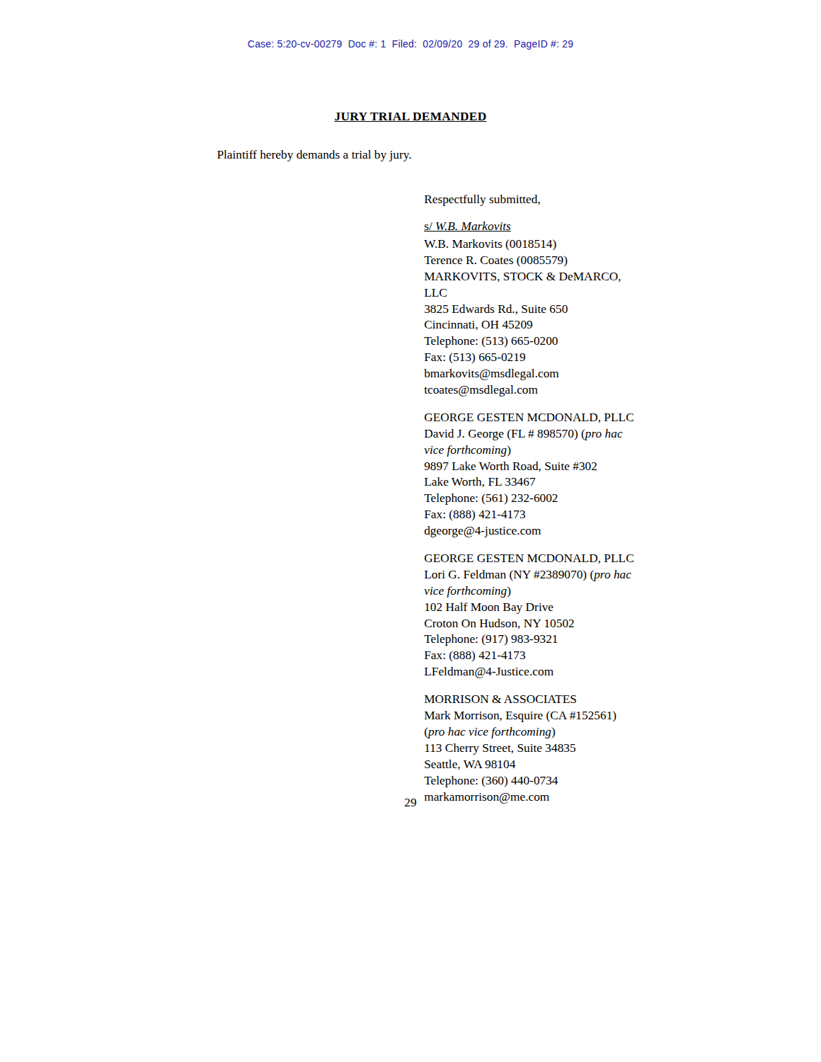Case: 5:20-cv-00279 Doc #: 1 Filed: 02/09/20 29 of 29. PageID #: 29
JURY TRIAL DEMANDED
Plaintiff hereby demands a trial by jury.
Respectfully submitted,
s/ W.B. Markovits
W.B. Markovits (0018514)
Terence R. Coates (0085579)
MARKOVITS, STOCK & DeMARCO, LLC
3825 Edwards Rd., Suite 650
Cincinnati, OH 45209
Telephone: (513) 665-0200
Fax: (513) 665-0219
bmarkovits@msdlegal.com
tcoates@msdlegal.com
GEORGE GESTEN MCDONALD, PLLC
David J. George (FL # 898570) (pro hac vice forthcoming)
9897 Lake Worth Road, Suite #302
Lake Worth, FL 33467
Telephone: (561) 232-6002
Fax: (888) 421-4173
dgeorge@4-justice.com
GEORGE GESTEN MCDONALD, PLLC
Lori G. Feldman (NY #2389070) (pro hac vice forthcoming)
102 Half Moon Bay Drive
Croton On Hudson, NY 10502
Telephone: (917) 983-9321
Fax: (888) 421-4173
LFeldman@4-Justice.com
MORRISON & ASSOCIATES
Mark Morrison, Esquire (CA #152561) (pro hac vice forthcoming)
113 Cherry Street, Suite 34835
Seattle, WA 98104
Telephone: (360) 440-0734
markamorrison@me.com
29